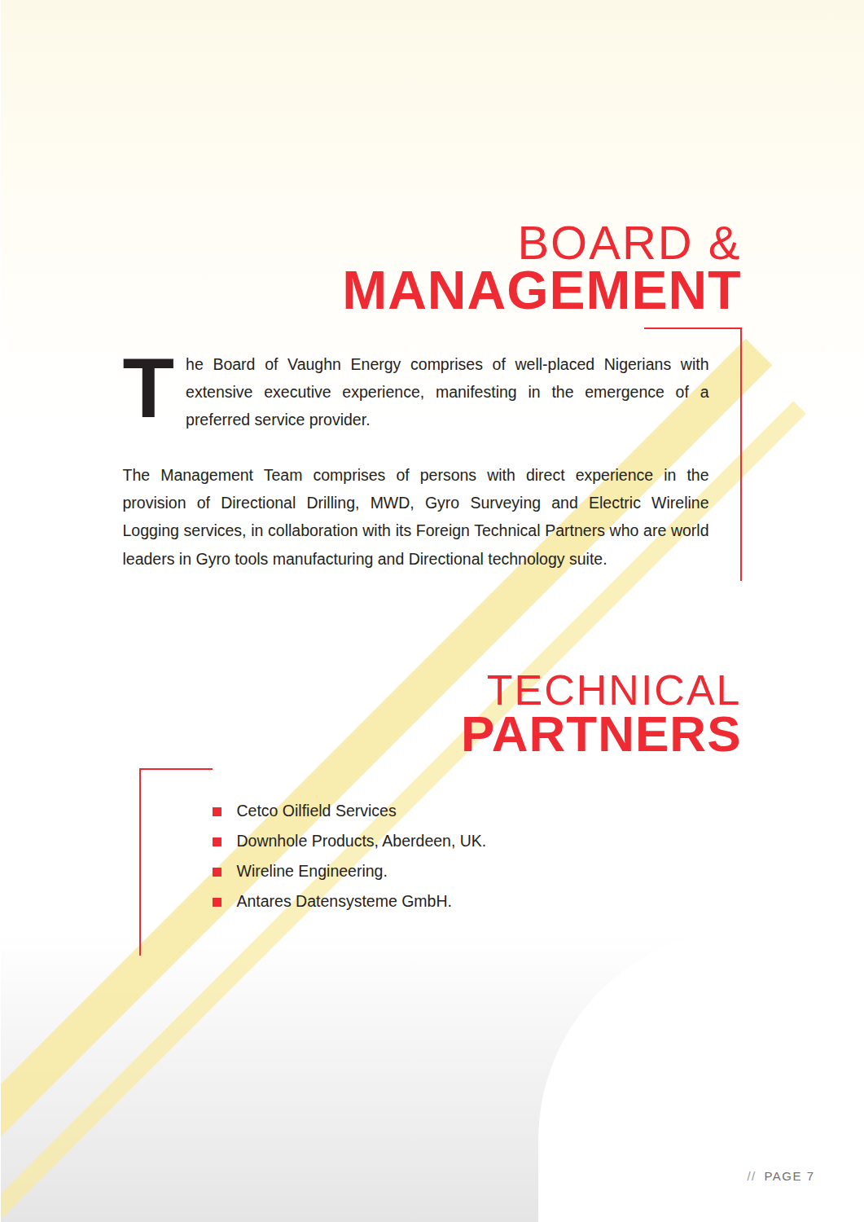BOARD & MANAGEMENT
The Board of Vaughn Energy comprises of well-placed Nigerians with extensive executive experience, manifesting in the emergence of a preferred service provider.
The Management Team comprises of persons with direct experience in the provision of Directional Drilling, MWD, Gyro Surveying and Electric Wireline Logging services, in collaboration with its Foreign Technical Partners who are world leaders in Gyro tools manufacturing and Directional technology suite.
TECHNICAL PARTNERS
Cetco Oilfield Services
Downhole Products, Aberdeen, UK.
Wireline Engineering.
Antares Datensysteme GmbH.
// PAGE 7